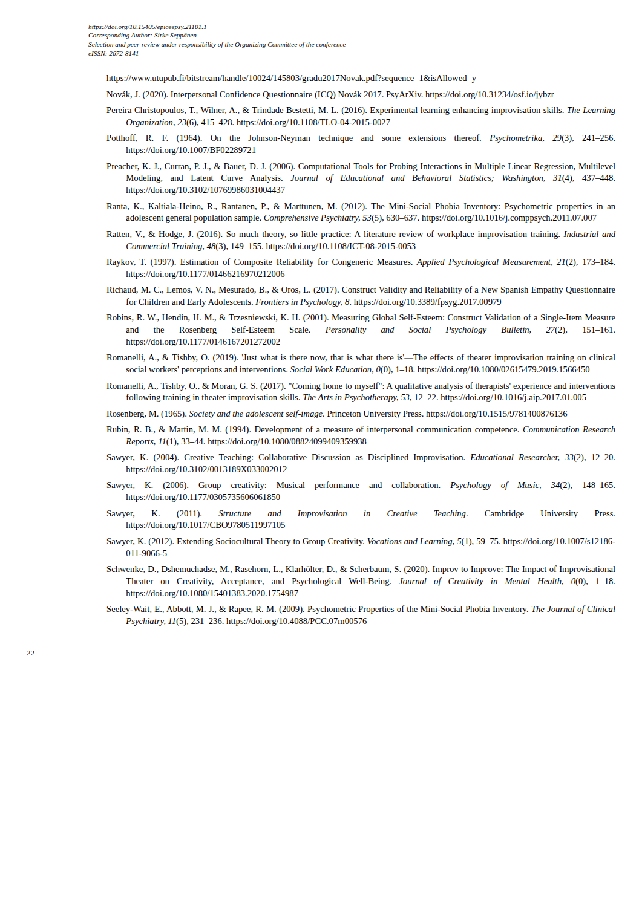https://doi.org/10.15405/epiceepsy.21101.1
Corresponding Author: Sirke Seppänen
Selection and peer-review under responsibility of the Organizing Committee of the conference
eISSN: 2672-8141
https://www.utupub.fi/bitstream/handle/10024/145803/gradu2017Novak.pdf?sequence=1&isAllowed=y
Novák, J. (2020). Interpersonal Confidence Questionnaire (ICQ) Novák 2017. PsyArXiv. https://doi.org/10.31234/osf.io/jybzr
Pereira Christopoulos, T., Wilner, A., & Trindade Bestetti, M. L. (2016). Experimental learning enhancing improvisation skills. The Learning Organization, 23(6), 415–428. https://doi.org/10.1108/TLO-04-2015-0027
Potthoff, R. F. (1964). On the Johnson-Neyman technique and some extensions thereof. Psychometrika, 29(3), 241–256. https://doi.org/10.1007/BF02289721
Preacher, K. J., Curran, P. J., & Bauer, D. J. (2006). Computational Tools for Probing Interactions in Multiple Linear Regression, Multilevel Modeling, and Latent Curve Analysis. Journal of Educational and Behavioral Statistics; Washington, 31(4), 437–448. https://doi.org/10.3102/10769986031004437
Ranta, K., Kaltiala-Heino, R., Rantanen, P., & Marttunen, M. (2012). The Mini-Social Phobia Inventory: Psychometric properties in an adolescent general population sample. Comprehensive Psychiatry, 53(5), 630–637. https://doi.org/10.1016/j.comppsych.2011.07.007
Ratten, V., & Hodge, J. (2016). So much theory, so little practice: A literature review of workplace improvisation training. Industrial and Commercial Training, 48(3), 149–155. https://doi.org/10.1108/ICT-08-2015-0053
Raykov, T. (1997). Estimation of Composite Reliability for Congeneric Measures. Applied Psychological Measurement, 21(2), 173–184. https://doi.org/10.1177/01466216970212006
Richaud, M. C., Lemos, V. N., Mesurado, B., & Oros, L. (2017). Construct Validity and Reliability of a New Spanish Empathy Questionnaire for Children and Early Adolescents. Frontiers in Psychology, 8. https://doi.org/10.3389/fpsyg.2017.00979
Robins, R. W., Hendin, H. M., & Trzesniewski, K. H. (2001). Measuring Global Self-Esteem: Construct Validation of a Single-Item Measure and the Rosenberg Self-Esteem Scale. Personality and Social Psychology Bulletin, 27(2), 151–161. https://doi.org/10.1177/0146167201272002
Romanelli, A., & Tishby, O. (2019). 'Just what is there now, that is what there is'—The effects of theater improvisation training on clinical social workers' perceptions and interventions. Social Work Education, 0(0), 1–18. https://doi.org/10.1080/02615479.2019.1566450
Romanelli, A., Tishby, O., & Moran, G. S. (2017). "Coming home to myself": A qualitative analysis of therapists' experience and interventions following training in theater improvisation skills. The Arts in Psychotherapy, 53, 12–22. https://doi.org/10.1016/j.aip.2017.01.005
Rosenberg, M. (1965). Society and the adolescent self-image. Princeton University Press. https://doi.org/10.1515/9781400876136
Rubin, R. B., & Martin, M. M. (1994). Development of a measure of interpersonal communication competence. Communication Research Reports, 11(1), 33–44. https://doi.org/10.1080/08824099409359938
Sawyer, K. (2004). Creative Teaching: Collaborative Discussion as Disciplined Improvisation. Educational Researcher, 33(2), 12–20. https://doi.org/10.3102/0013189X033002012
Sawyer, K. (2006). Group creativity: Musical performance and collaboration. Psychology of Music, 34(2), 148–165. https://doi.org/10.1177/0305735606061850
Sawyer, K. (2011). Structure and Improvisation in Creative Teaching. Cambridge University Press. https://doi.org/10.1017/CBO9780511997105
Sawyer, K. (2012). Extending Sociocultural Theory to Group Creativity. Vocations and Learning, 5(1), 59–75. https://doi.org/10.1007/s12186-011-9066-5
Schwenke, D., Dshemuchadse, M., Rasehorn, L., Klarhölter, D., & Scherbaum, S. (2020). Improv to Improve: The Impact of Improvisational Theater on Creativity, Acceptance, and Psychological Well-Being. Journal of Creativity in Mental Health, 0(0), 1–18. https://doi.org/10.1080/15401383.2020.1754987
Seeley-Wait, E., Abbott, M. J., & Rapee, R. M. (2009). Psychometric Properties of the Mini-Social Phobia Inventory. The Journal of Clinical Psychiatry, 11(5), 231–236. https://doi.org/10.4088/PCC.07m00576
22